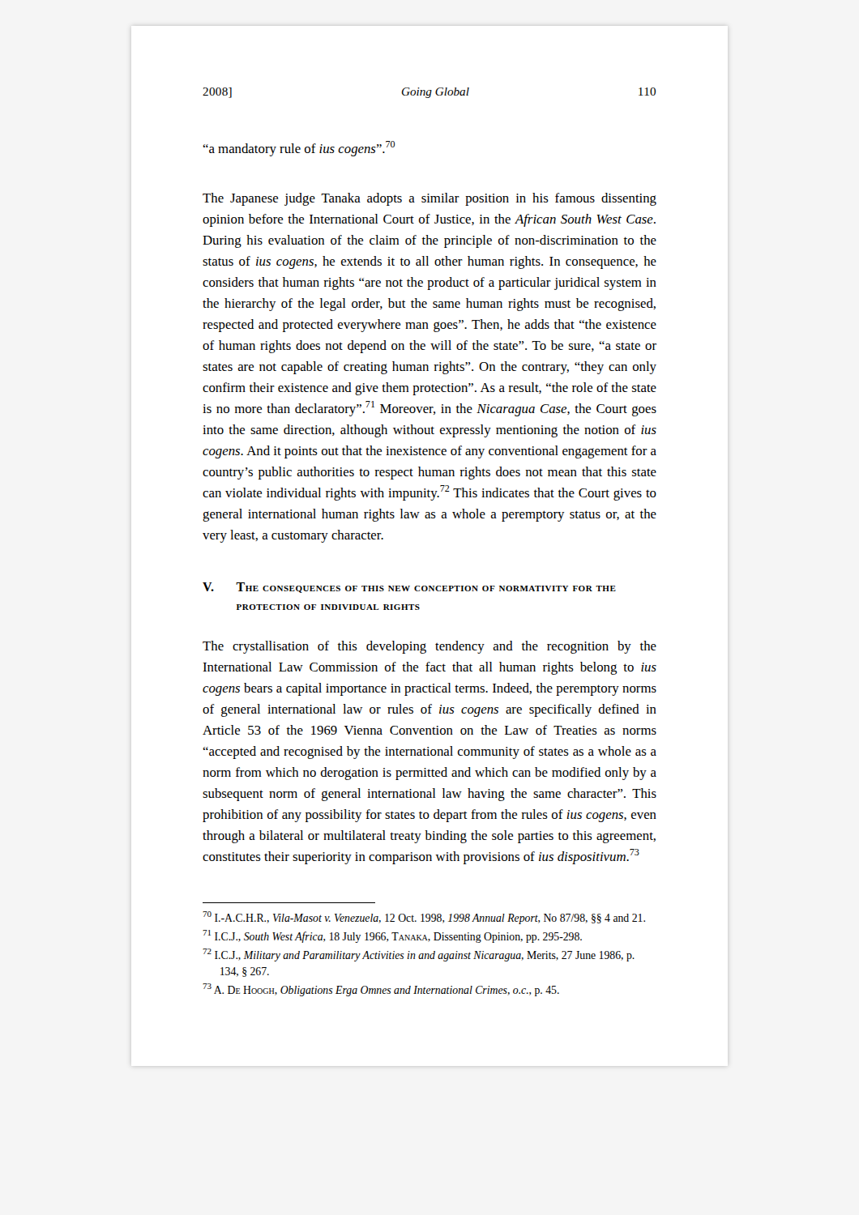2008] Going Global 110
“a mandatory rule of ius cogens”.70
The Japanese judge Tanaka adopts a similar position in his famous dissenting opinion before the International Court of Justice, in the African South West Case. During his evaluation of the claim of the principle of non-discrimination to the status of ius cogens, he extends it to all other human rights. In consequence, he considers that human rights “are not the product of a particular juridical system in the hierarchy of the legal order, but the same human rights must be recognised, respected and protected everywhere man goes”. Then, he adds that “the existence of human rights does not depend on the will of the state”. To be sure, “a state or states are not capable of creating human rights”. On the contrary, “they can only confirm their existence and give them protection”. As a result, “the role of the state is no more than declaratory”.71 Moreover, in the Nicaragua Case, the Court goes into the same direction, although without expressly mentioning the notion of ius cogens. And it points out that the inexistence of any conventional engagement for a country’s public authorities to respect human rights does not mean that this state can violate individual rights with impunity.72 This indicates that the Court gives to general international human rights law as a whole a peremptory status or, at the very least, a customary character.
V. The consequences of this new conception of normativity for the protection of individual rights
The crystallisation of this developing tendency and the recognition by the International Law Commission of the fact that all human rights belong to ius cogens bears a capital importance in practical terms. Indeed, the peremptory norms of general international law or rules of ius cogens are specifically defined in Article 53 of the 1969 Vienna Convention on the Law of Treaties as norms “accepted and recognised by the international community of states as a whole as a norm from which no derogation is permitted and which can be modified only by a subsequent norm of general international law having the same character”. This prohibition of any possibility for states to depart from the rules of ius cogens, even through a bilateral or multilateral treaty binding the sole parties to this agreement, constitutes their superiority in comparison with provisions of ius dispositivum.73
70 I.-A.C.H.R., Vila-Masot v. Venezuela, 12 Oct. 1998, 1998 Annual Report, No 87/98, §§ 4 and 21.
71 I.C.J., South West Africa, 18 July 1966, Tanaka, Dissenting Opinion, pp. 295-298.
72 I.C.J., Military and Paramilitary Activities in and against Nicaragua, Merits, 27 June 1986, p. 134, § 267.
73 A. De Hoogh, Obligations Erga Omnes and International Crimes, o.c., p. 45.